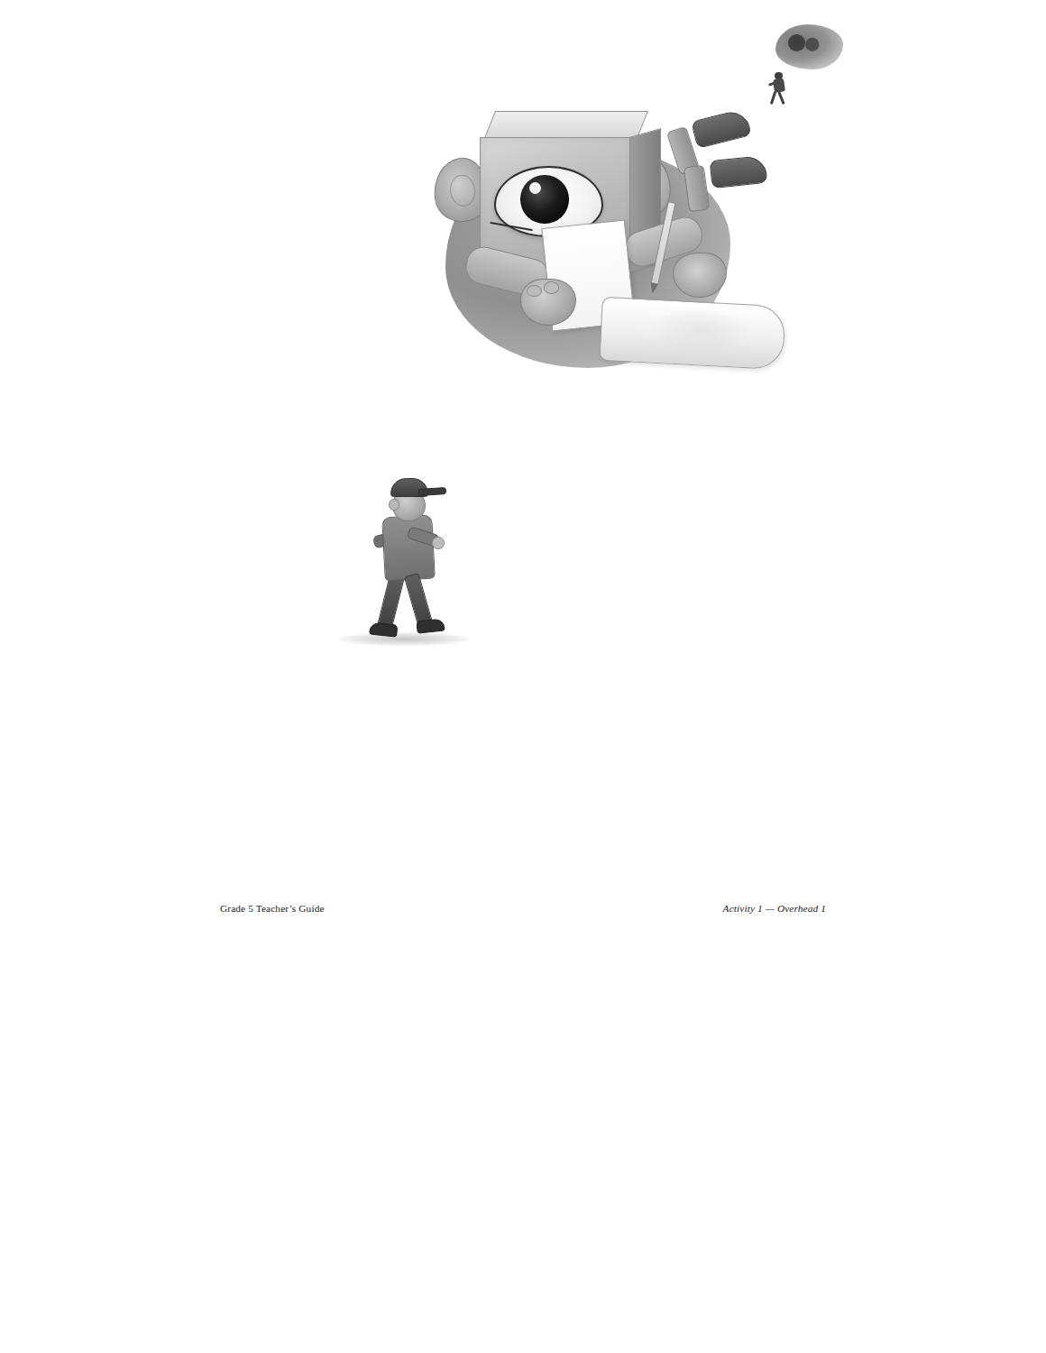Main illustration: a large surreal figure with a box head, one giant eye, oversized ears, holding a sheet of paper and a pencil, with a long scroll trailing; a small boy in a cap walks below. (Decorative; no text in the artwork.)
Grade 5 Teacher’s Guide Activity 1 — Overhead 1